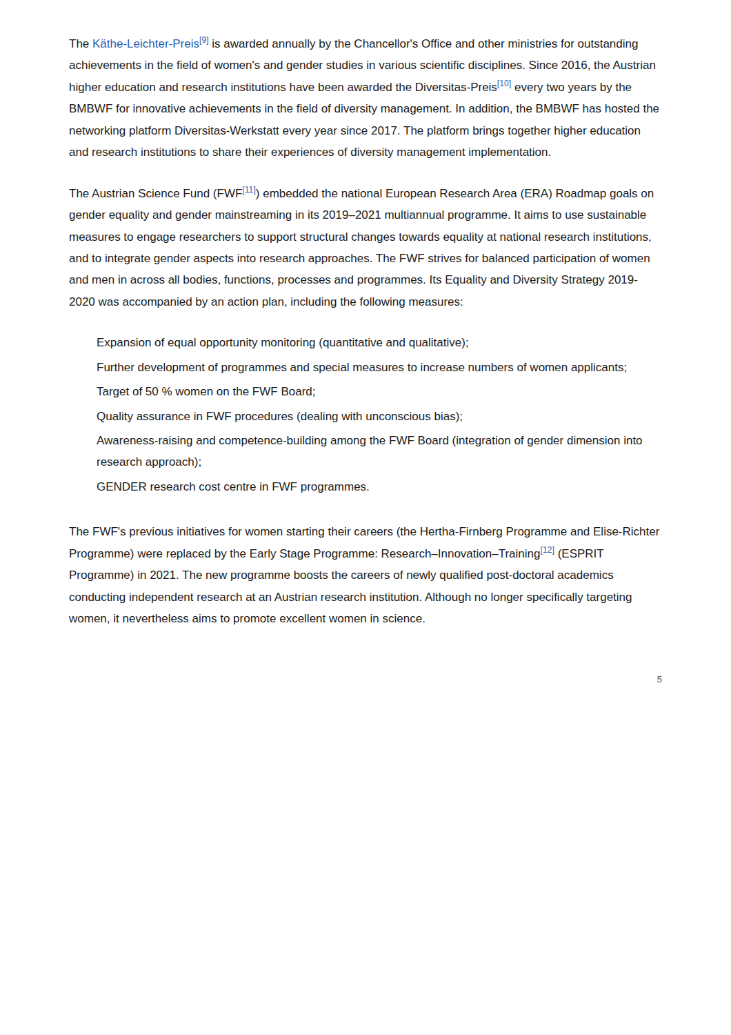The Käthe-Leichter-Preis[9] is awarded annually by the Chancellor's Office and other ministries for outstanding achievements in the field of women's and gender studies in various scientific disciplines. Since 2016, the Austrian higher education and research institutions have been awarded the Diversitas-Preis[10] every two years by the BMBWF for innovative achievements in the field of diversity management. In addition, the BMBWF has hosted the networking platform Diversitas-Werkstatt every year since 2017. The platform brings together higher education and research institutions to share their experiences of diversity management implementation.
The Austrian Science Fund (FWF[11]) embedded the national European Research Area (ERA) Roadmap goals on gender equality and gender mainstreaming in its 2019–2021 multiannual programme. It aims to use sustainable measures to engage researchers to support structural changes towards equality at national research institutions, and to integrate gender aspects into research approaches. The FWF strives for balanced participation of women and men in across all bodies, functions, processes and programmes. Its Equality and Diversity Strategy 2019-2020 was accompanied by an action plan, including the following measures:
Expansion of equal opportunity monitoring (quantitative and qualitative);
Further development of programmes and special measures to increase numbers of women applicants;
Target of 50 % women on the FWF Board;
Quality assurance in FWF procedures (dealing with unconscious bias);
Awareness-raising and competence-building among the FWF Board (integration of gender dimension into research approach);
GENDER research cost centre in FWF programmes.
The FWF's previous initiatives for women starting their careers (the Hertha-Firnberg Programme and Elise-Richter Programme) were replaced by the Early Stage Programme: Research–Innovation–Training[12] (ESPRIT Programme) in 2021. The new programme boosts the careers of newly qualified post-doctoral academics conducting independent research at an Austrian research institution. Although no longer specifically targeting women, it nevertheless aims to promote excellent women in science.
5